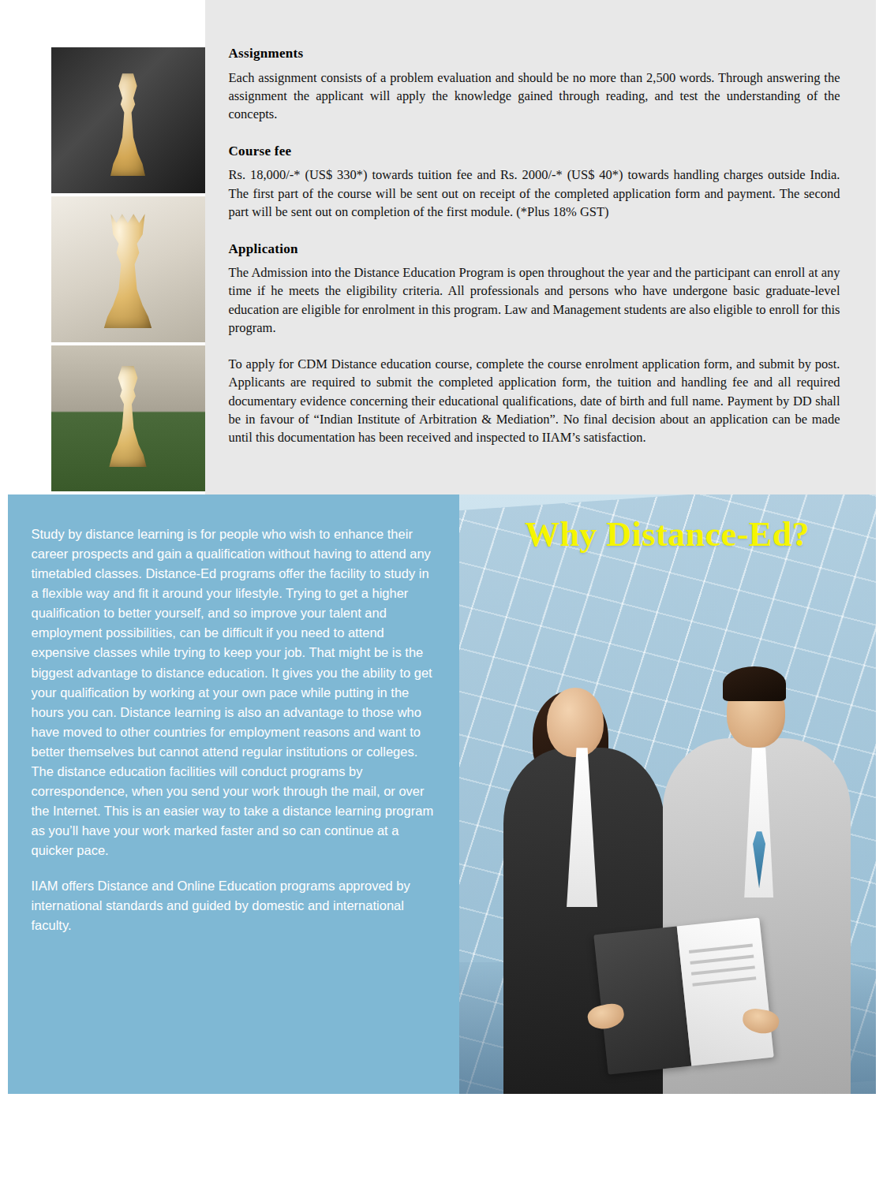Assignments
Each assignment consists of a problem evaluation and should be no more than 2,500 words. Through answering the assignment the applicant will apply the knowledge gained through reading, and test the understanding of the concepts.
Course fee
Rs. 18,000/-* (US$ 330*) towards tuition fee and Rs. 2000/-* (US$ 40*) towards handling charges outside India. The first part of the course will be sent out on receipt of the completed application form and payment. The second part will be sent out on completion of the first module. (*Plus 18% GST)
Application
The Admission into the Distance Education Program is open throughout the year and the participant can enroll at any time if he meets the eligibility criteria. All professionals and persons who have undergone basic graduate-level education are eligible for enrolment in this program. Law and Management students are also eligible to enroll for this program.
To apply for CDM Distance education course, complete the course enrolment application form, and submit by post. Applicants are required to submit the completed application form, the tuition and handling fee and all required documentary evidence concerning their educational qualifications, date of birth and full name. Payment by DD shall be in favour of “Indian Institute of Arbitration & Mediation”. No final decision about an application can be made until this documentation has been received and inspected to IIAM’s satisfaction.
Study by distance learning is for people who wish to enhance their career prospects and gain a qualification without having to attend any timetabled classes. Distance-Ed programs offer the facility to study in a flexible way and fit it around your lifestyle. Trying to get a higher qualification to better yourself, and so improve your talent and employment possibilities, can be difficult if you need to attend expensive classes while trying to keep your job. That might be is the biggest advantage to distance education. It gives you the ability to get your qualification by working at your own pace while putting in the hours you can. Distance learning is also an advantage to those who have moved to other countries for employment reasons and want to better themselves but cannot attend regular institutions or colleges. The distance education facilities will conduct programs by correspondence, when you send your work through the mail, or over the Internet. This is an easier way to take a distance learning program as you’ll have your work marked faster and so can continue at a quicker pace.
IIAM offers Distance and Online Education programs approved by international standards and guided by domestic and international faculty.
Why Distance-Ed?